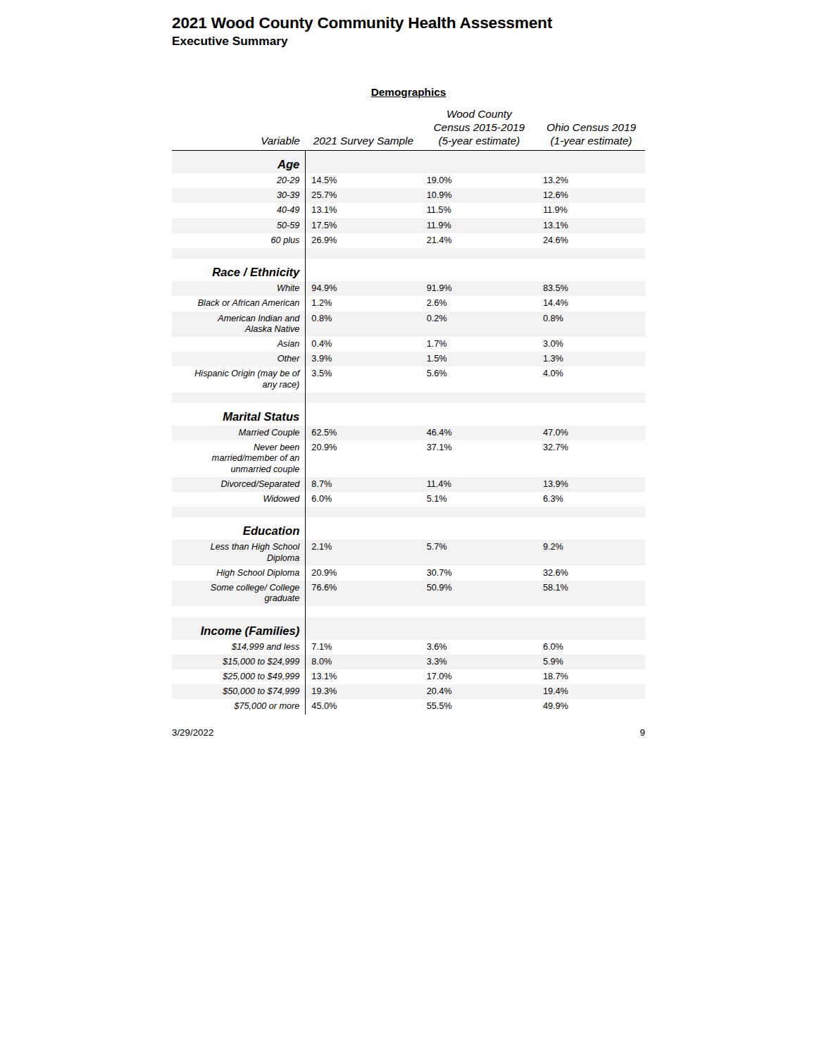2021 Wood County Community Health Assessment
Executive Summary
Demographics
| Variable | 2021 Survey Sample | Wood County Census 2015-2019 (5-year estimate) | Ohio Census 2019 (1-year estimate) |
| --- | --- | --- | --- |
| Age | | | |
| 20-29 | 14.5% | 19.0% | 13.2% |
| 30-39 | 25.7% | 10.9% | 12.6% |
| 40-49 | 13.1% | 11.5% | 11.9% |
| 50-59 | 17.5% | 11.9% | 13.1% |
| 60 plus | 26.9% | 21.4% | 24.6% |
| Race / Ethnicity | | | |
| White | 94.9% | 91.9% | 83.5% |
| Black or African American | 1.2% | 2.6% | 14.4% |
| American Indian and Alaska Native | 0.8% | 0.2% | 0.8% |
| Asian | 0.4% | 1.7% | 3.0% |
| Other | 3.9% | 1.5% | 1.3% |
| Hispanic Origin (may be of any race) | 3.5% | 5.6% | 4.0% |
| Marital Status | | | |
| Married Couple | 62.5% | 46.4% | 47.0% |
| Never been married/member of an unmarried couple | 20.9% | 37.1% | 32.7% |
| Divorced/Separated | 8.7% | 11.4% | 13.9% |
| Widowed | 6.0% | 5.1% | 6.3% |
| Education | | | |
| Less than High School Diploma | 2.1% | 5.7% | 9.2% |
| High School Diploma | 20.9% | 30.7% | 32.6% |
| Some college/ College graduate | 76.6% | 50.9% | 58.1% |
| Income (Families) | | | |
| $14,999 and less | 7.1% | 3.6% | 6.0% |
| $15,000 to $24,999 | 8.0% | 3.3% | 5.9% |
| $25,000 to $49,999 | 13.1% | 17.0% | 18.7% |
| $50,000 to $74,999 | 19.3% | 20.4% | 19.4% |
| $75,000 or more | 45.0% | 55.5% | 49.9% |
3/29/2022 9